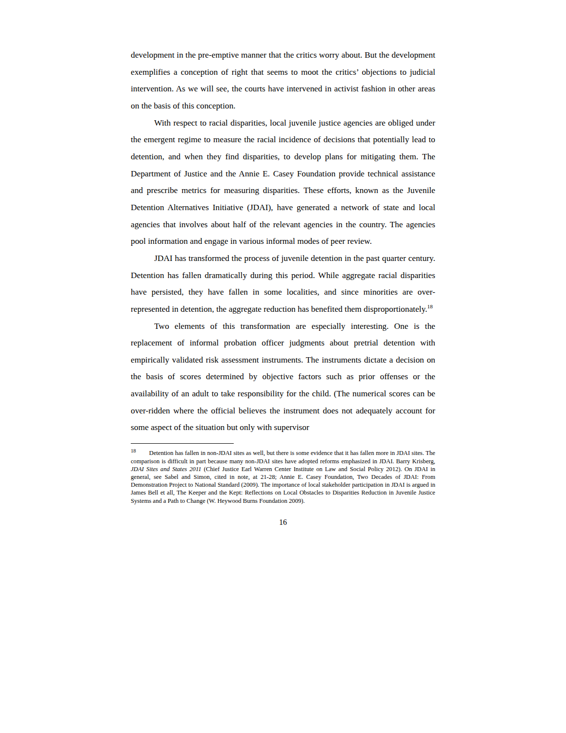development in the pre-emptive manner that the critics worry about. But the development exemplifies a conception of right that seems to moot the critics’ objections to judicial intervention. As we will see, the courts have intervened in activist fashion in other areas on the basis of this conception.
With respect to racial disparities, local juvenile justice agencies are obliged under the emergent regime to measure the racial incidence of decisions that potentially lead to detention, and when they find disparities, to develop plans for mitigating them. The Department of Justice and the Annie E. Casey Foundation provide technical assistance and prescribe metrics for measuring disparities. These efforts, known as the Juvenile Detention Alternatives Initiative (JDAI), have generated a network of state and local agencies that involves about half of the relevant agencies in the country. The agencies pool information and engage in various informal modes of peer review.
JDAI has transformed the process of juvenile detention in the past quarter century. Detention has fallen dramatically during this period. While aggregate racial disparities have persisted, they have fallen in some localities, and since minorities are over-represented in detention, the aggregate reduction has benefited them disproportionately.18
Two elements of this transformation are especially interesting. One is the replacement of informal probation officer judgments about pretrial detention with empirically validated risk assessment instruments. The instruments dictate a decision on the basis of scores determined by objective factors such as prior offenses or the availability of an adult to take responsibility for the child. (The numerical scores can be over-ridden where the official believes the instrument does not adequately account for some aspect of the situation but only with supervisor
18 Detention has fallen in non-JDAI sites as well, but there is some evidence that it has fallen more in JDAI sites. The comparison is difficult in part because many non-JDAI sites have adopted reforms emphasized in JDAI. Barry Krisberg, JDAI Sites and States 2011 (Chief Justice Earl Warren Center Institute on Law and Social Policy 2012). On JDAI in general, see Sabel and Simon, cited in note, at 21-28; Annie E. Casey Foundation, Two Decades of JDAI: From Demonstration Project to National Standard (2009). The importance of local stakeholder participation in JDAI is argued in James Bell et all, The Keeper and the Kept: Reflections on Local Obstacles to Disparities Reduction in Juvenile Justice Systems and a Path to Change (W. Heywood Burns Foundation 2009).
16